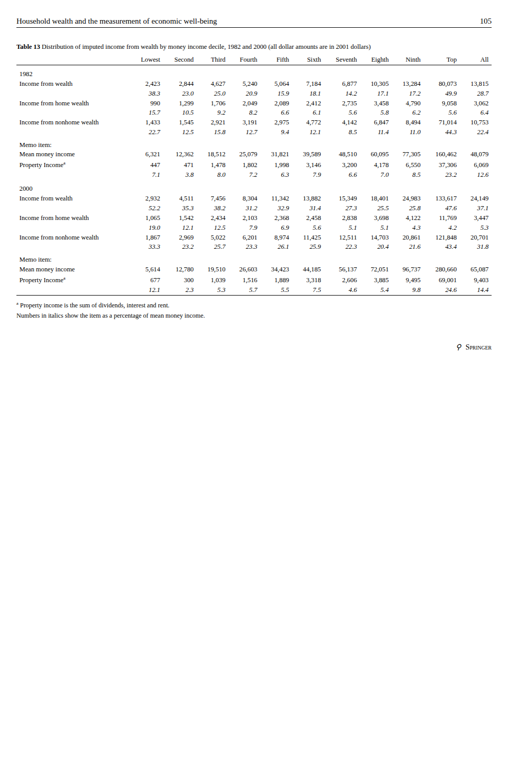Household wealth and the measurement of economic well-being 105
Table 13 Distribution of imputed income from wealth by money income decile, 1982 and 2000 (all dollar amounts are in 2001 dollars)
| | Lowest | Second | Third | Fourth | Fifth | Sixth | Seventh | Eighth | Ninth | Top | All |
| --- | --- | --- | --- | --- | --- | --- | --- | --- | --- | --- | --- |
| 1982 | |
| Income from wealth | 2,423 | 2,844 | 4,627 | 5,240 | 5,064 | 7,184 | 6,877 | 10,305 | 13,284 | 80,073 | 13,815 |
| | 38.3 | 23.0 | 25.0 | 20.9 | 15.9 | 18.1 | 14.2 | 17.1 | 17.2 | 49.9 | 28.7 |
| Income from home wealth | 990 | 1,299 | 1,706 | 2,049 | 2,089 | 2,412 | 2,735 | 3,458 | 4,790 | 9,058 | 3,062 |
| | 15.7 | 10.5 | 9.2 | 8.2 | 6.6 | 6.1 | 5.6 | 5.8 | 6.2 | 5.6 | 6.4 |
| Income from nonhome wealth | 1,433 | 1,545 | 2,921 | 3,191 | 2,975 | 4,772 | 4,142 | 6,847 | 8,494 | 71,014 | 10,753 |
| | 22.7 | 12.5 | 15.8 | 12.7 | 9.4 | 12.1 | 8.5 | 11.4 | 11.0 | 44.3 | 22.4 |
| Memo item: | |
| Mean money income | 6,321 | 12,362 | 18,512 | 25,079 | 31,821 | 39,589 | 48,510 | 60,095 | 77,305 | 160,462 | 48,079 |
| Property Income a | 447 | 471 | 1,478 | 1,802 | 1,998 | 3,146 | 3,200 | 4,178 | 6,550 | 37,306 | 6,069 |
| | 7.1 | 3.8 | 8.0 | 7.2 | 6.3 | 7.9 | 6.6 | 7.0 | 8.5 | 23.2 | 12.6 |
| 2000 | |
| Income from wealth | 2,932 | 4,511 | 7,456 | 8,304 | 11,342 | 13,882 | 15,349 | 18,401 | 24,983 | 133,617 | 24,149 |
| | 52.2 | 35.3 | 38.2 | 31.2 | 32.9 | 31.4 | 27.3 | 25.5 | 25.8 | 47.6 | 37.1 |
| Income from home wealth | 1,065 | 1,542 | 2,434 | 2,103 | 2,368 | 2,458 | 2,838 | 3,698 | 4,122 | 11,769 | 3,447 |
| | 19.0 | 12.1 | 12.5 | 7.9 | 6.9 | 5.6 | 5.1 | 5.1 | 4.3 | 4.2 | 5.3 |
| Income from nonhome wealth | 1,867 | 2,969 | 5,022 | 6,201 | 8,974 | 11,425 | 12,511 | 14,703 | 20,861 | 121,848 | 20,701 |
| | 33.3 | 23.2 | 25.7 | 23.3 | 26.1 | 25.9 | 22.3 | 20.4 | 21.6 | 43.4 | 31.8 |
| Memo item: | |
| Mean money income | 5,614 | 12,780 | 19,510 | 26,603 | 34,423 | 44,185 | 56,137 | 72,051 | 96,737 | 280,660 | 65,087 |
| Property Income a | 677 | 300 | 1,039 | 1,516 | 1,889 | 3,318 | 2,606 | 3,885 | 9,495 | 69,001 | 9,403 |
| | 12.1 | 2.3 | 5.3 | 5.7 | 5.5 | 7.5 | 4.6 | 5.4 | 9.8 | 24.6 | 14.4 |
a Property income is the sum of dividends, interest and rent.
Numbers in italics show the item as a percentage of mean money income.
⚲ Springer